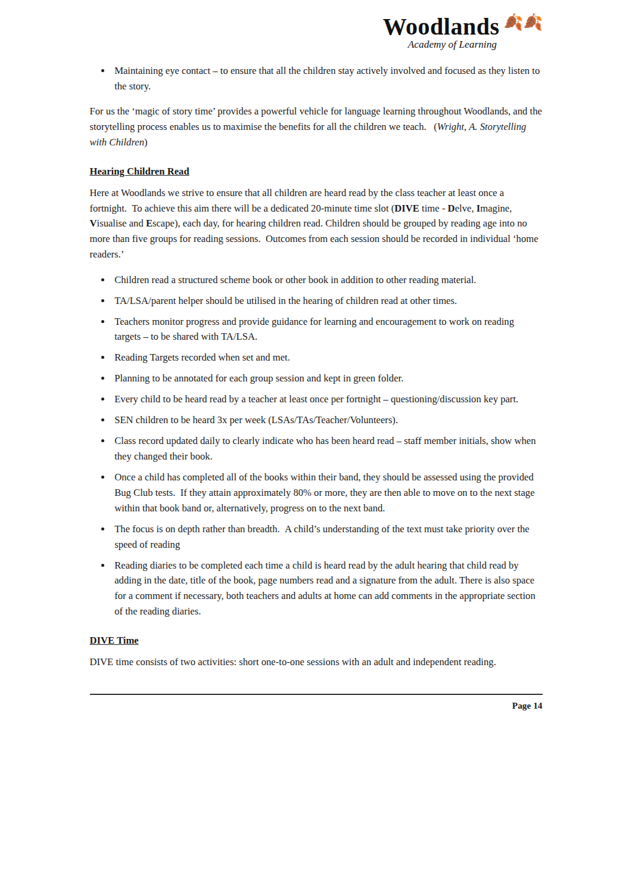Woodlands
Academy of Learning 🍂🍂
Maintaining eye contact – to ensure that all the children stay actively involved and focused as they listen to the story.
For us the ‘magic of story time’ provides a powerful vehicle for language learning throughout Woodlands, and the storytelling process enables us to maximise the benefits for all the children we teach. (Wright, A. Storytelling with Children)
Hearing Children Read
Here at Woodlands we strive to ensure that all children are heard read by the class teacher at least once a fortnight. To achieve this aim there will be a dedicated 20-minute time slot (DIVE time - Delve, Imagine, Visualise and Escape), each day, for hearing children read. Children should be grouped by reading age into no more than five groups for reading sessions. Outcomes from each session should be recorded in individual ‘home readers.’
Children read a structured scheme book or other book in addition to other reading material.
TA/LSA/parent helper should be utilised in the hearing of children read at other times.
Teachers monitor progress and provide guidance for learning and encouragement to work on reading targets – to be shared with TA/LSA.
Reading Targets recorded when set and met.
Planning to be annotated for each group session and kept in green folder.
Every child to be heard read by a teacher at least once per fortnight – questioning/discussion key part.
SEN children to be heard 3x per week (LSAs/TAs/Teacher/Volunteers).
Class record updated daily to clearly indicate who has been heard read – staff member initials, show when they changed their book.
Once a child has completed all of the books within their band, they should be assessed using the provided Bug Club tests. If they attain approximately 80% or more, they are then able to move on to the next stage within that book band or, alternatively, progress on to the next band.
The focus is on depth rather than breadth. A child’s understanding of the text must take priority over the speed of reading
Reading diaries to be completed each time a child is heard read by the adult hearing that child read by adding in the date, title of the book, page numbers read and a signature from the adult. There is also space for a comment if necessary, both teachers and adults at home can add comments in the appropriate section of the reading diaries.
DIVE Time
DIVE time consists of two activities: short one-to-one sessions with an adult and independent reading.
Page 14